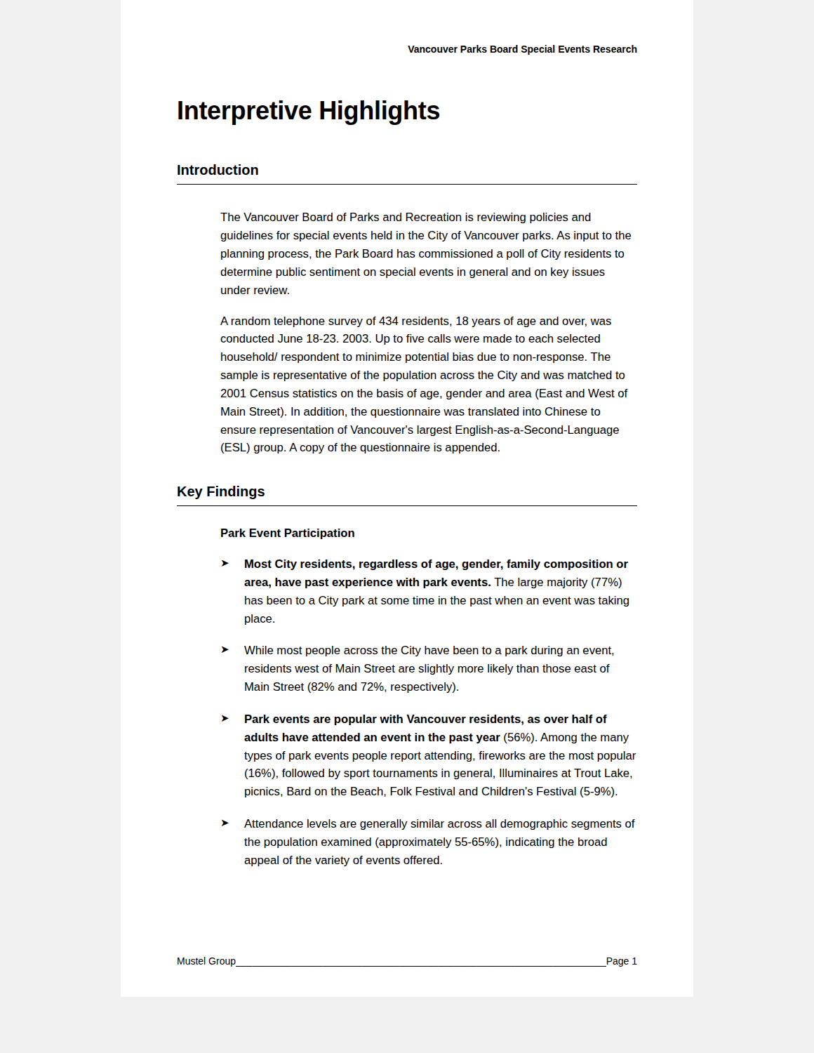Vancouver Parks Board Special Events Research
Interpretive Highlights
Introduction
The Vancouver Board of Parks and Recreation is reviewing policies and guidelines for special events held in the City of Vancouver parks. As input to the planning process, the Park Board has commissioned a poll of City residents to determine public sentiment on special events in general and on key issues under review.
A random telephone survey of 434 residents, 18 years of age and over, was conducted June 18-23. 2003. Up to five calls were made to each selected household/ respondent to minimize potential bias due to non-response. The sample is representative of the population across the City and was matched to 2001 Census statistics on the basis of age, gender and area (East and West of Main Street). In addition, the questionnaire was translated into Chinese to ensure representation of Vancouver's largest English-as-a-Second-Language (ESL) group. A copy of the questionnaire is appended.
Key Findings
Park Event Participation
Most City residents, regardless of age, gender, family composition or area, have past experience with park events. The large majority (77%) has been to a City park at some time in the past when an event was taking place.
While most people across the City have been to a park during an event, residents west of Main Street are slightly more likely than those east of Main Street (82% and 72%, respectively).
Park events are popular with Vancouver residents, as over half of adults have attended an event in the past year (56%). Among the many types of park events people report attending, fireworks are the most popular (16%), followed by sport tournaments in general, Illuminaires at Trout Lake, picnics, Bard on the Beach, Folk Festival and Children's Festival (5-9%).
Attendance levels are generally similar across all demographic segments of the population examined (approximately 55-65%), indicating the broad appeal of the variety of events offered.
Mustel Group _______________________________________________________________________________________ Page 1